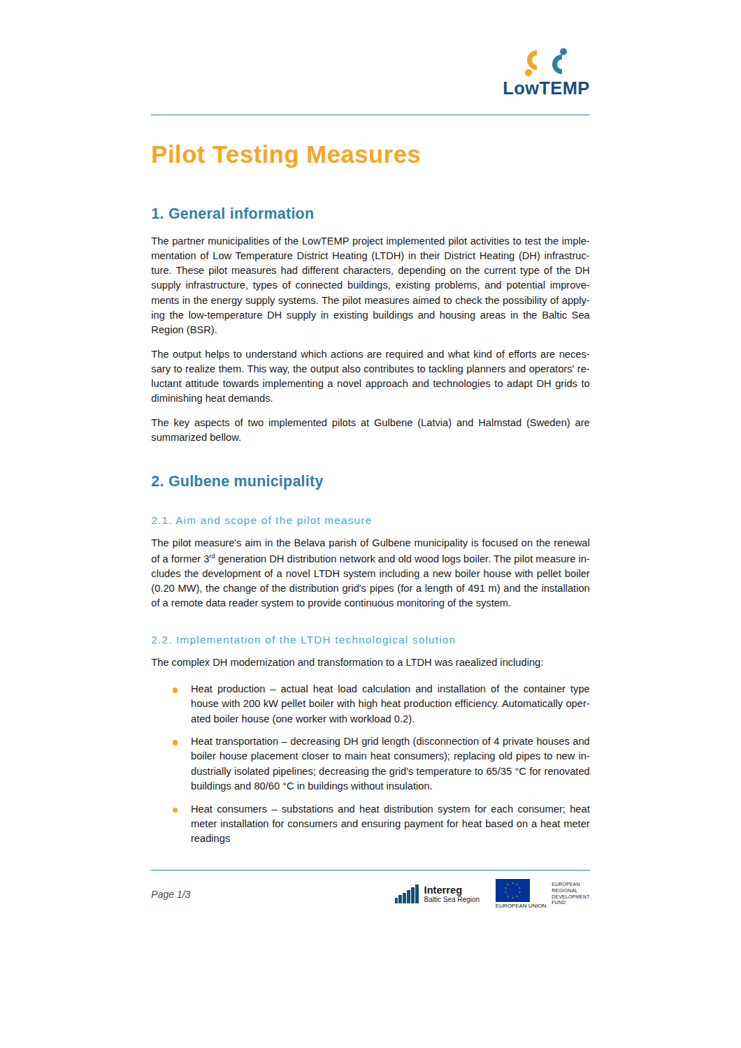Low TEMP
Pilot Testing Measures
1. General information
The partner municipalities of the LowTEMP project implemented pilot activities to test the implementation of Low Temperature District Heating (LTDH) in their District Heating (DH) infrastructure. These pilot measures had different characters, depending on the current type of the DH supply infrastructure, types of connected buildings, existing problems, and potential improvements in the energy supply systems. The pilot measures aimed to check the possibility of applying the low-temperature DH supply in existing buildings and housing areas in the Baltic Sea Region (BSR).
The output helps to understand which actions are required and what kind of efforts are necessary to realize them. This way, the output also contributes to tackling planners and operators' reluctant attitude towards implementing a novel approach and technologies to adapt DH grids to diminishing heat demands.
The key aspects of two implemented pilots at Gulbene (Latvia) and Halmstad (Sweden) are summarized bellow.
2. Gulbene municipality
2.1. Aim and scope of the pilot measure
The pilot measure's aim in the Belava parish of Gulbene municipality is focused on the renewal of a former 3rd generation DH distribution network and old wood logs boiler. The pilot measure includes the development of a novel LTDH system including a new boiler house with pellet boiler (0.20 MW), the change of the distribution grid's pipes (for a length of 491 m) and the installation of a remote data reader system to provide continuous monitoring of the system.
2.2. Implementation of the LTDH technological solution
The complex DH modernization and transformation to a LTDH was raealized including:
Heat production – actual heat load calculation and installation of the container type house with 200 kW pellet boiler with high heat production efficiency. Automatically operated boiler house (one worker with workload 0.2).
Heat transportation – decreasing DH grid length (disconnection of 4 private houses and boiler house placement closer to main heat consumers); replacing old pipes to new industrially isolated pipelines; decreasing the grid's temperature to 65/35 °C for renovated buildings and 80/60 °C in buildings without insulation.
Heat consumers – substations and heat distribution system for each consumer; heat meter installation for consumers and ensuring payment for heat based on a heat meter readings
Page 1/3
Interreg Baltic Sea Region
★ ★ ★ ★ ★ ★ ★ ★ ★ ★
EUROPEAN UNION
EUROPEAN
REGIONAL
DEVELOPMENT
FUND